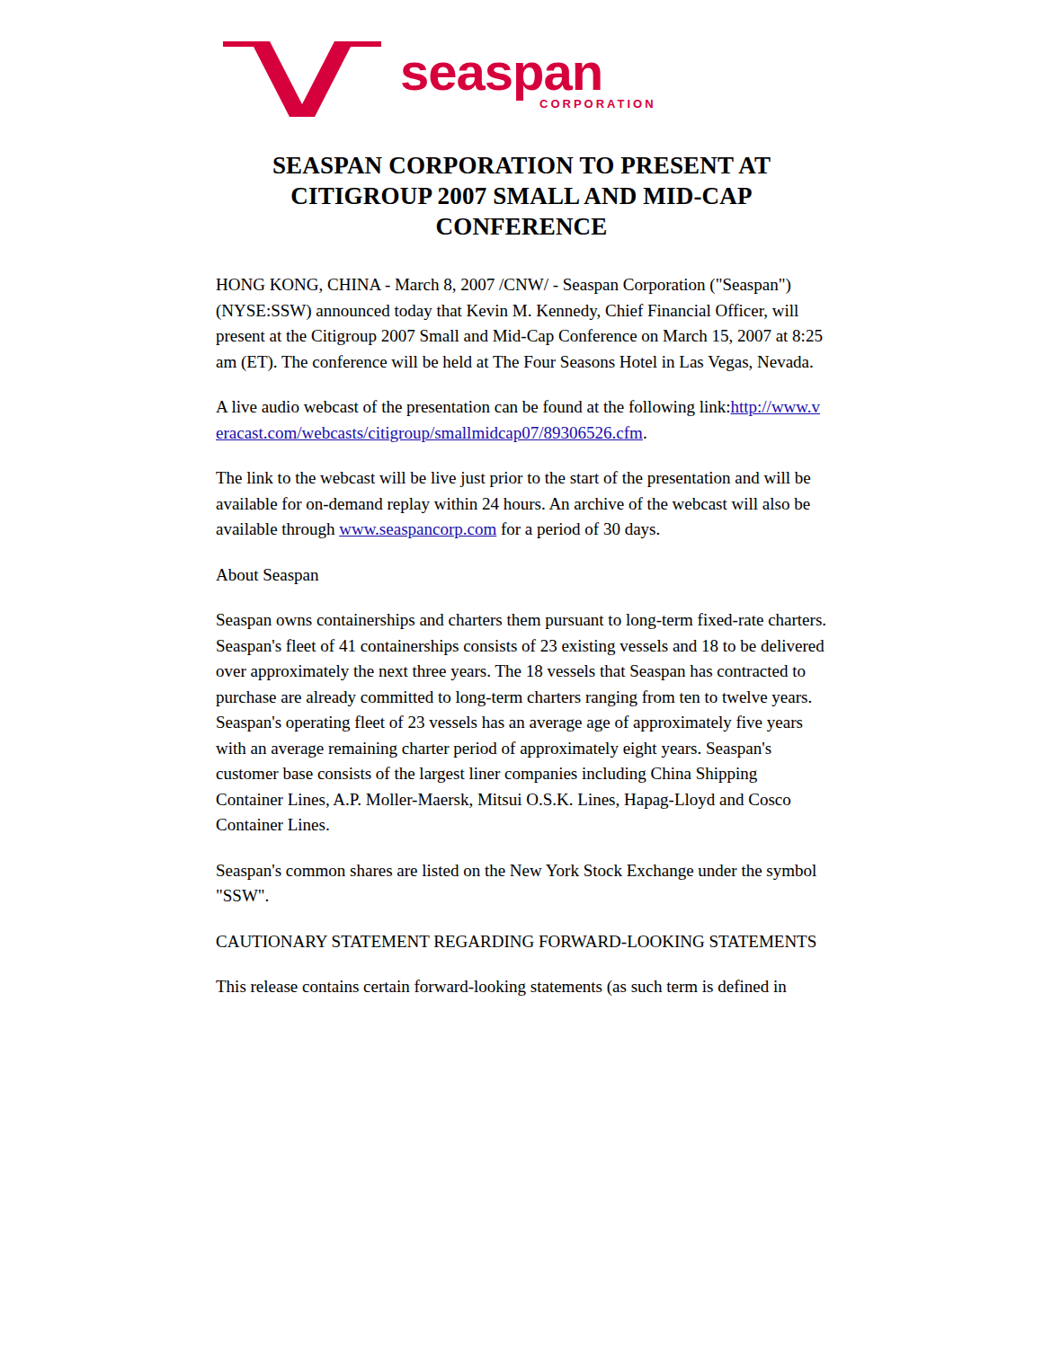seaspan CORPORATION
SEASPAN CORPORATION TO PRESENT AT CITIGROUP 2007 SMALL AND MID-CAP CONFERENCE
HONG KONG, CHINA - March 8, 2007 /CNW/ - Seaspan Corporation ("Seaspan") (NYSE:SSW) announced today that Kevin M. Kennedy, Chief Financial Officer, will present at the Citigroup 2007 Small and Mid-Cap Conference on March 15, 2007 at 8:25 am (ET). The conference will be held at The Four Seasons Hotel in Las Vegas, Nevada.
A live audio webcast of the presentation can be found at the following link:http://www.veracast.com/webcasts/citigroup/smallmidcap07/89306526.cfm.
The link to the webcast will be live just prior to the start of the presentation and will be available for on-demand replay within 24 hours. An archive of the webcast will also be available through www.seaspancorp.com for a period of 30 days.
About Seaspan
Seaspan owns containerships and charters them pursuant to long-term fixed-rate charters. Seaspan's fleet of 41 containerships consists of 23 existing vessels and 18 to be delivered over approximately the next three years. The 18 vessels that Seaspan has contracted to purchase are already committed to long-term charters ranging from ten to twelve years. Seaspan's operating fleet of 23 vessels has an average age of approximately five years with an average remaining charter period of approximately eight years. Seaspan's customer base consists of the largest liner companies including China Shipping Container Lines, A.P. Moller-Maersk, Mitsui O.S.K. Lines, Hapag-Lloyd and Cosco Container Lines.
Seaspan's common shares are listed on the New York Stock Exchange under the symbol "SSW".
Cautionary statement regarding forward-looking statements
This release contains certain forward-looking statements (as such term is defined in